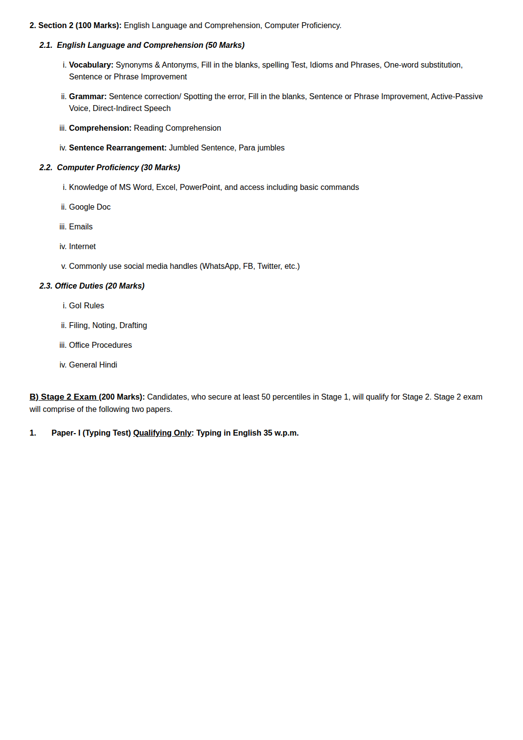2. Section 2 (100 Marks): English Language and Comprehension, Computer Proficiency.
2.1. English Language and Comprehension (50 Marks)
Vocabulary: Synonyms & Antonyms, Fill in the blanks, spelling Test, Idioms and Phrases, One-word substitution, Sentence or Phrase Improvement
Grammar: Sentence correction/ Spotting the error, Fill in the blanks, Sentence or Phrase Improvement, Active-Passive Voice, Direct-Indirect Speech
Comprehension: Reading Comprehension
Sentence Rearrangement: Jumbled Sentence, Para jumbles
2.2. Computer Proficiency (30 Marks)
Knowledge of MS Word, Excel, PowerPoint, and access including basic commands
Google Doc
Emails
Internet
Commonly use social media handles (WhatsApp, FB, Twitter, etc.)
2.3. Office Duties (20 Marks)
GoI Rules
Filing, Noting, Drafting
Office Procedures
General Hindi
B) Stage 2 Exam (200 Marks): Candidates, who secure at least 50 percentiles in Stage 1, will qualify for Stage 2. Stage 2 exam will comprise of the following two papers.
1. Paper- I (Typing Test) Qualifying Only: Typing in English 35 w.p.m.